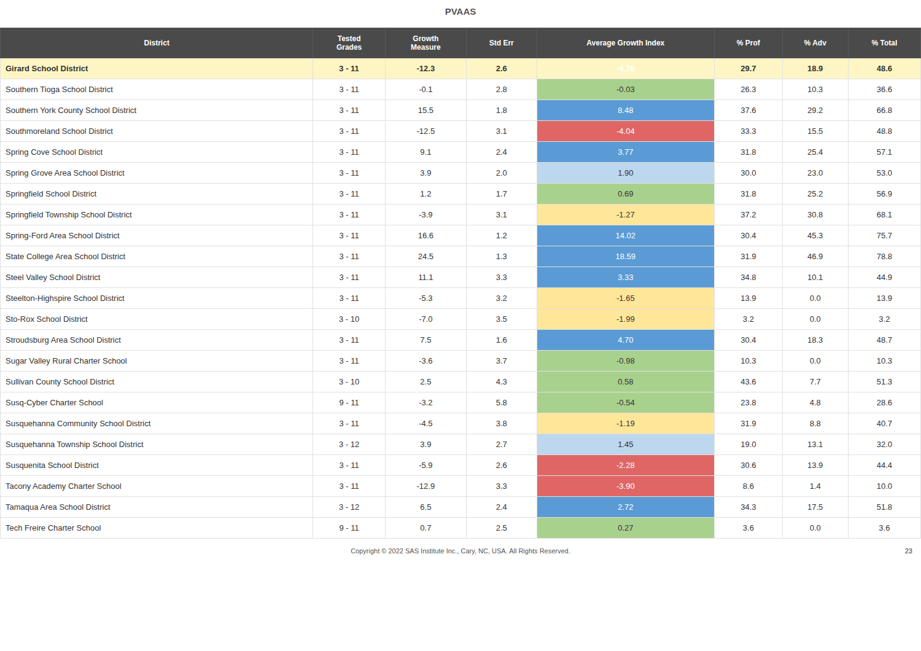PVAAS
| District | Tested Grades | Growth Measure | Std Err | Average Growth Index | % Prof | % Adv | % Total |
| --- | --- | --- | --- | --- | --- | --- | --- |
| Girard School District | 3 - 11 | -12.3 | 2.6 | -4.76 | 29.7 | 18.9 | 48.6 |
| Southern Tioga School District | 3 - 11 | -0.1 | 2.8 | -0.03 | 26.3 | 10.3 | 36.6 |
| Southern York County School District | 3 - 11 | 15.5 | 1.8 | 8.48 | 37.6 | 29.2 | 66.8 |
| Southmoreland School District | 3 - 11 | -12.5 | 3.1 | -4.04 | 33.3 | 15.5 | 48.8 |
| Spring Cove School District | 3 - 11 | 9.1 | 2.4 | 3.77 | 31.8 | 25.4 | 57.1 |
| Spring Grove Area School District | 3 - 11 | 3.9 | 2.0 | 1.90 | 30.0 | 23.0 | 53.0 |
| Springfield School District | 3 - 11 | 1.2 | 1.7 | 0.69 | 31.8 | 25.2 | 56.9 |
| Springfield Township School District | 3 - 11 | -3.9 | 3.1 | -1.27 | 37.2 | 30.8 | 68.1 |
| Spring-Ford Area School District | 3 - 11 | 16.6 | 1.2 | 14.02 | 30.4 | 45.3 | 75.7 |
| State College Area School District | 3 - 11 | 24.5 | 1.3 | 18.59 | 31.9 | 46.9 | 78.8 |
| Steel Valley School District | 3 - 11 | 11.1 | 3.3 | 3.33 | 34.8 | 10.1 | 44.9 |
| Steelton-Highspire School District | 3 - 11 | -5.3 | 3.2 | -1.65 | 13.9 | 0.0 | 13.9 |
| Sto-Rox School District | 3 - 10 | -7.0 | 3.5 | -1.99 | 3.2 | 0.0 | 3.2 |
| Stroudsburg Area School District | 3 - 11 | 7.5 | 1.6 | 4.70 | 30.4 | 18.3 | 48.7 |
| Sugar Valley Rural Charter School | 3 - 11 | -3.6 | 3.7 | -0.98 | 10.3 | 0.0 | 10.3 |
| Sullivan County School District | 3 - 10 | 2.5 | 4.3 | 0.58 | 43.6 | 7.7 | 51.3 |
| Susq-Cyber Charter School | 9 - 11 | -3.2 | 5.8 | -0.54 | 23.8 | 4.8 | 28.6 |
| Susquehanna Community School District | 3 - 11 | -4.5 | 3.8 | -1.19 | 31.9 | 8.8 | 40.7 |
| Susquehanna Township School District | 3 - 12 | 3.9 | 2.7 | 1.45 | 19.0 | 13.1 | 32.0 |
| Susquenita School District | 3 - 11 | -5.9 | 2.6 | -2.28 | 30.6 | 13.9 | 44.4 |
| Tacony Academy Charter School | 3 - 11 | -12.9 | 3.3 | -3.90 | 8.6 | 1.4 | 10.0 |
| Tamaqua Area School District | 3 - 12 | 6.5 | 2.4 | 2.72 | 34.3 | 17.5 | 51.8 |
| Tech Freire Charter School | 9 - 11 | 0.7 | 2.5 | 0.27 | 3.6 | 0.0 | 3.6 |
Copyright © 2022 SAS Institute Inc., Cary, NC, USA. All Rights Reserved. 23